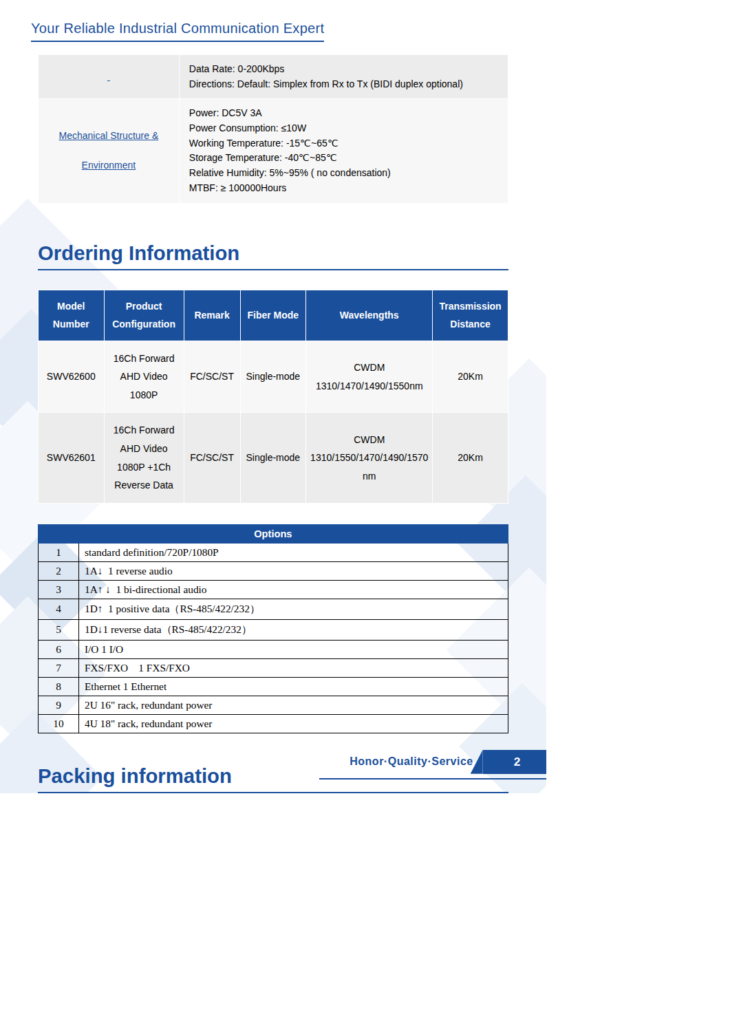Your Reliable Industrial Communication Expert
| | Data Rate: 0-200Kbps Directions: Default: Simplex from Rx to Tx (BIDI duplex optional) |
| Mechanical Structure & Environment | Power: DC5V 3A Power Consumption: ≤10W Working Temperature: -15℃~65℃ Storage Temperature: -40℃~85℃ Relative Humidity: 5%~95% ( no condensation) MTBF: ≥ 100000Hours |
Ordering Information
| Model Number | Product Configuration | Remark | Fiber Mode | Wavelengths | Transmission Distance |
| --- | --- | --- | --- | --- | --- |
| SWV62600 | 16Ch Forward AHD Video 1080P | FC/SC/ST | Single-mode | CWDM 1310/1470/1490/1550nm | 20Km |
| SWV62601 | 16Ch Forward AHD Video 1080P +1Ch Reverse Data | FC/SC/ST | Single-mode | CWDM 1310/1550/1470/1490/1570 nm | 20Km |
| Options |
| --- |
| 1 | standard definition/720P/1080P |
| 2 | 1A↓ 1 reverse audio |
| 3 | 1A↑ ↓ 1 bi-directional audio |
| 4 | 1D↑ 1 positive data（RS-485/422/232） |
| 5 | 1D↓1 reverse data（RS-485/422/232） |
| 6 | I/O 1 I/O |
| 7 | FXS/FXO 1 FXS/FXO |
| 8 | Ethernet 1 Ethernet |
| 9 | 2U 16" rack, redundant power |
| 10 | 4U 18" rack, redundant power |
Packing information
Honor·Quality·Service
2